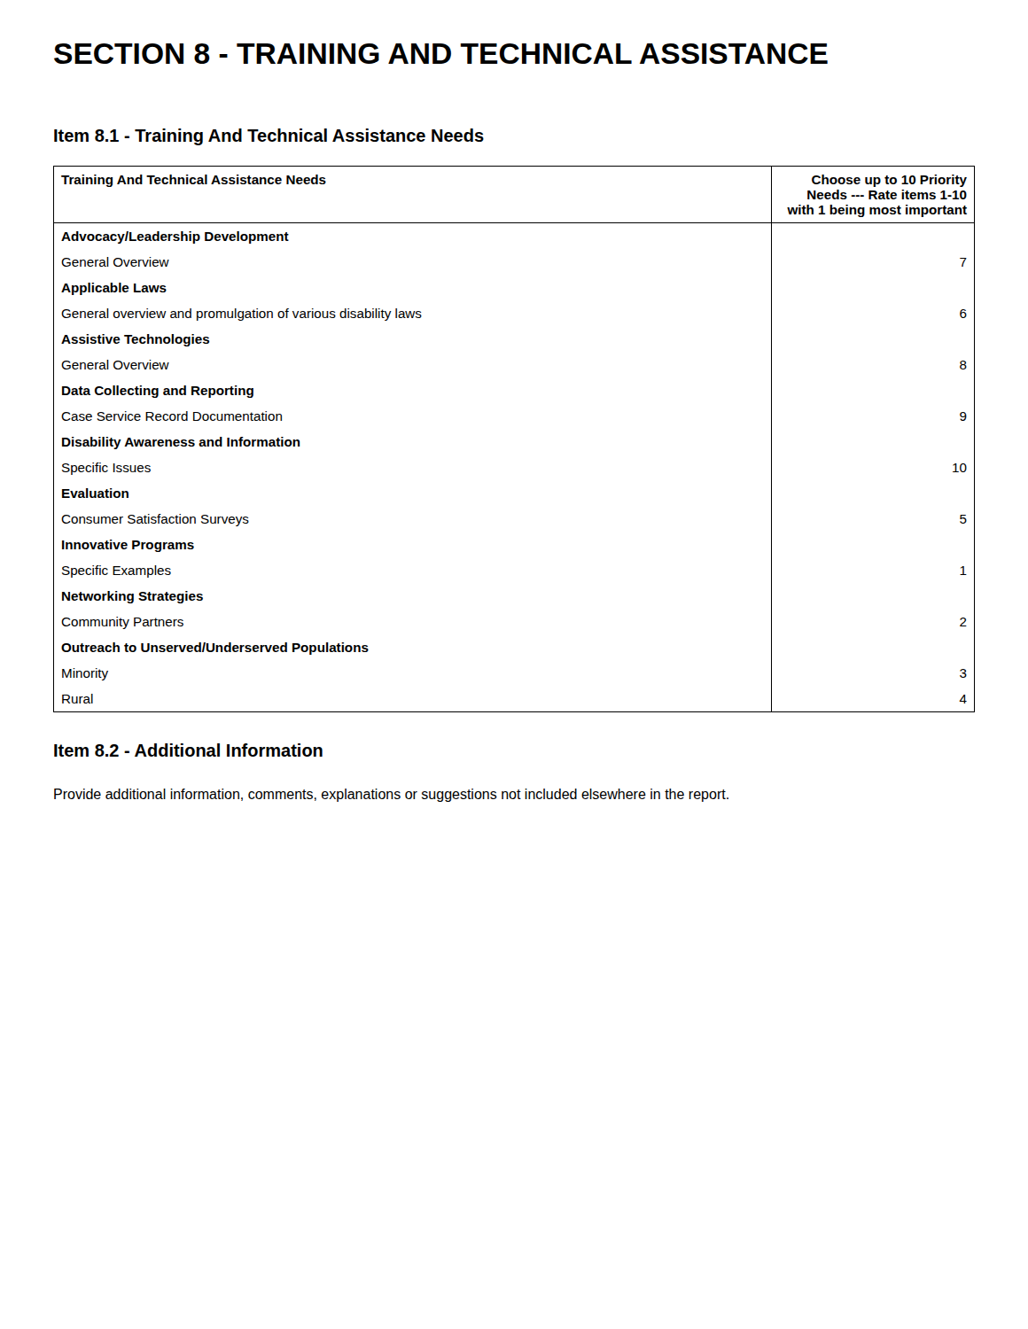SECTION 8 - TRAINING AND TECHNICAL ASSISTANCE
Item 8.1 - Training And Technical Assistance Needs
| Training And Technical Assistance Needs | Choose up to 10 Priority Needs --- Rate items 1-10 with 1 being most important |
| --- | --- |
| Advocacy/Leadership Development | |
| General Overview | 7 |
| Applicable Laws | |
| General overview and promulgation of various disability laws | 6 |
| Assistive Technologies | |
| General Overview | 8 |
| Data Collecting and Reporting | |
| Case Service Record Documentation | 9 |
| Disability Awareness and Information | |
| Specific Issues | 10 |
| Evaluation | |
| Consumer Satisfaction Surveys | 5 |
| Innovative Programs | |
| Specific Examples | 1 |
| Networking Strategies | |
| Community Partners | 2 |
| Outreach to Unserved/Underserved Populations | |
| Minority | 3 |
| Rural | 4 |
Item 8.2 - Additional Information
Provide additional information, comments, explanations or suggestions not included elsewhere in the report.